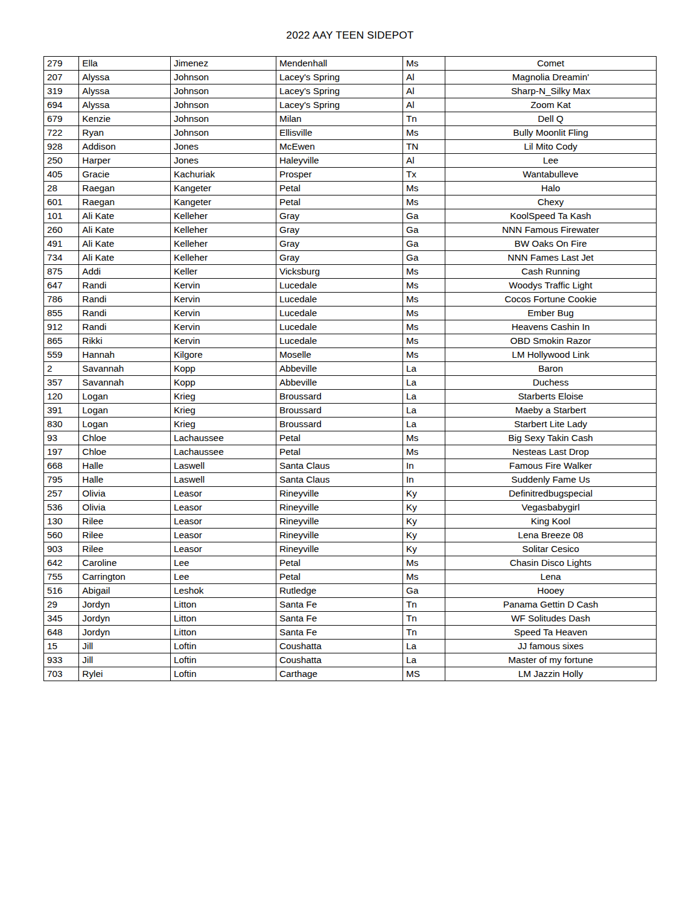2022 AAY TEEN SIDEPOT
| 279 | Ella | Jimenez | Mendenhall | Ms | Comet |
| 207 | Alyssa | Johnson | Lacey's Spring | Al | Magnolia Dreamin' |
| 319 | Alyssa | Johnson | Lacey's Spring | Al | Sharp-N_Silky Max |
| 694 | Alyssa | Johnson | Lacey's Spring | Al | Zoom Kat |
| 679 | Kenzie | Johnson | Milan | Tn | Dell Q |
| 722 | Ryan | Johnson | Ellisville | Ms | Bully Moonlit Fling |
| 928 | Addison | Jones | McEwen | TN | Lil Mito Cody |
| 250 | Harper | Jones | Haleyville | Al | Lee |
| 405 | Gracie | Kachuriak | Prosper | Tx | Wantabulleve |
| 28 | Raegan | Kangeter | Petal | Ms | Halo |
| 601 | Raegan | Kangeter | Petal | Ms | Chexy |
| 101 | Ali Kate | Kelleher | Gray | Ga | KoolSpeed Ta Kash |
| 260 | Ali Kate | Kelleher | Gray | Ga | NNN Famous Firewater |
| 491 | Ali Kate | Kelleher | Gray | Ga | BW Oaks On Fire |
| 734 | Ali Kate | Kelleher | Gray | Ga | NNN Fames Last Jet |
| 875 | Addi | Keller | Vicksburg | Ms | Cash Running |
| 647 | Randi | Kervin | Lucedale | Ms | Woodys Traffic Light |
| 786 | Randi | Kervin | Lucedale | Ms | Cocos Fortune Cookie |
| 855 | Randi | Kervin | Lucedale | Ms | Ember Bug |
| 912 | Randi | Kervin | Lucedale | Ms | Heavens Cashin In |
| 865 | Rikki | Kervin | Lucedale | Ms | OBD Smokin Razor |
| 559 | Hannah | Kilgore | Moselle | Ms | LM Hollywood Link |
| 2 | Savannah | Kopp | Abbeville | La | Baron |
| 357 | Savannah | Kopp | Abbeville | La | Duchess |
| 120 | Logan | Krieg | Broussard | La | Starberts Eloise |
| 391 | Logan | Krieg | Broussard | La | Maeby a Starbert |
| 830 | Logan | Krieg | Broussard | La | Starbert Lite Lady |
| 93 | Chloe | Lachaussee | Petal | Ms | Big Sexy Takin Cash |
| 197 | Chloe | Lachaussee | Petal | Ms | Nesteas Last Drop |
| 668 | Halle | Laswell | Santa Claus | In | Famous Fire Walker |
| 795 | Halle | Laswell | Santa Claus | In | Suddenly Fame Us |
| 257 | Olivia | Leasor | Rineyville | Ky | Definitredbugspecial |
| 536 | Olivia | Leasor | Rineyville | Ky | Vegasbabygirl |
| 130 | Rilee | Leasor | Rineyville | Ky | King Kool |
| 560 | Rilee | Leasor | Rineyville | Ky | Lena Breeze 08 |
| 903 | Rilee | Leasor | Rineyville | Ky | Solitar Cesico |
| 642 | Caroline | Lee | Petal | Ms | Chasin Disco Lights |
| 755 | Carrington | Lee | Petal | Ms | Lena |
| 516 | Abigail | Leshok | Rutledge | Ga | Hooey |
| 29 | Jordyn | Litton | Santa Fe | Tn | Panama Gettin D Cash |
| 345 | Jordyn | Litton | Santa Fe | Tn | WF Solitudes Dash |
| 648 | Jordyn | Litton | Santa Fe | Tn | Speed Ta Heaven |
| 15 | Jill | Loftin | Coushatta | La | JJ famous sixes |
| 933 | Jill | Loftin | Coushatta | La | Master of my fortune |
| 703 | Rylei | Loftin | Carthage | MS | LM Jazzin Holly |